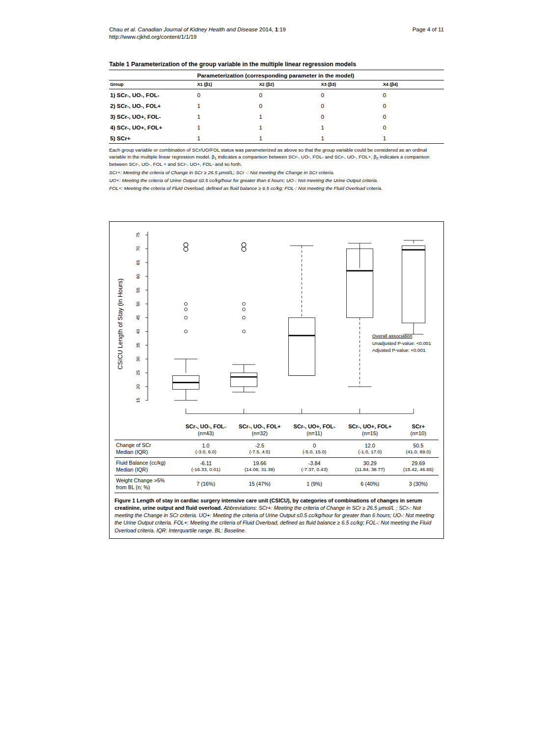Chau et al. Canadian Journal of Kidney Health and Disease 2014, 1:19
http://www.cjkhd.org/content/1/1/19
Page 4 of 11
Table 1 Parameterization of the group variable in the multiple linear regression models
| | Parameterization (corresponding parameter in the model) |
| --- | --- |
| Group | X1 (β1) | X2 (β2) | X3 (β3) | X4 (β4) |
| 1) SCr-, UO-, FOL- | 0 | 0 | 0 | 0 |
| 2) SCr-, UO-, FOL+ | 1 | 0 | 0 | 0 |
| 3) SCr-, UO+, FOL- | 1 | 1 | 0 | 0 |
| 4) SCr-, UO+, FOL+ | 1 | 1 | 1 | 0 |
| 5) SCr+ | 1 | 1 | 1 | 1 |
Each group variable or combination of SCr/UO/FOL status was parameterized as above so that the group variable could be considered as an ordinal variable in the multiple linear regression model. β1 indicates a comparison between SCr-, UO-, FOL- and SCr-, UO-, FOL+, β2 indicates a comparison between SCr-, UO-, FOL + and SCr-, UO+, FOL- and so forth.
SCr+: Meeting the criteria of Change in SCr ≥ 26.5 μmol/L; SCr -: Not meeting the Change in SCr criteria.
UO+: Meeting the criteria of Urine Output ≤0.5 cc/kg/hour for greater than 6 hours; UO-: Not meeting the Urine Output criteria.
FOL+: Meeting the criteria of Fluid Overload, defined as fluid balance ≥ 6.5 cc/kg; FOL-: Not meeting the Fluid Overload criteria.
CSICU Length of Stay (in Hours)
15 20 25 30 35 40 45 50 55 60 65 70 75 ===== Group 1: SCr-, UO-, FOL- center x=150 ===== ===== Group 2: SCr-, UO-, FOL+ center x=290 ===== ===== Group 3: SCr-, UO+, FOL- center x=430 ===== ===== Group 4: SCr-, UO+, FOL+ center x=570 ===== ===== Group 5: SCr+ center x=700 ===== Overall association Unadjusted P-value: <0.001 Adjusted P-value: <0.001
| | SCr-, UO-, FOL- (n=43) | SCr-, UO-, FOL+ (n=32) | SCr-, UO+, FOL- (n=11) | SCr-, UO+, FOL+ (n=15) | SCr+ (n=10) |
| Change of SCr Median (IQR) | 1.0 (-3.0, 6.0) | -2.5 (-7.5, 4.5) | 0 (-5.0, 15.0) | 12.0 (-1.0, 17.0) | 50.5 (41.0, 89.0) |
| Fluid Balance (cc/kg) Median (IQR) | -6.11 (-16.33, 0.01) | 19.66 (14.08, 31.38) | -3.84 (-7.37, 0.43) | 30.29 (11.84, 38.77) | 29.69 (15.42, 46.65) |
| Weight Change >5% from BL (n; %) | 7 (16%) | 15 (47%) | 1 (9%) | 6 (40%) | 3 (30%) |
Figure 1 Length of stay in cardiac surgery intensive care unit (CSICU), by categories of combinations of changes in serum creatinine, urine output and fluid overload. Abbreviations: SCr+: Meeting the criteria of Change in SCr ≥ 26.5 μmol/L ; SCr-: Not meeting the Change in SCr criteria. UO+: Meeting the criteria of Urine Output ≤0.5 cc/kg/hour for greater than 6 hours; UO-: Not meeting the Urine Output criteria. FOL+: Meeting the criteria of Fluid Overload, defined as fluid balance ≥ 6.5 cc/kg; FOL-: Not meeting the Fluid Overload criteria. IQR: Interquartile range. BL: Baseline.